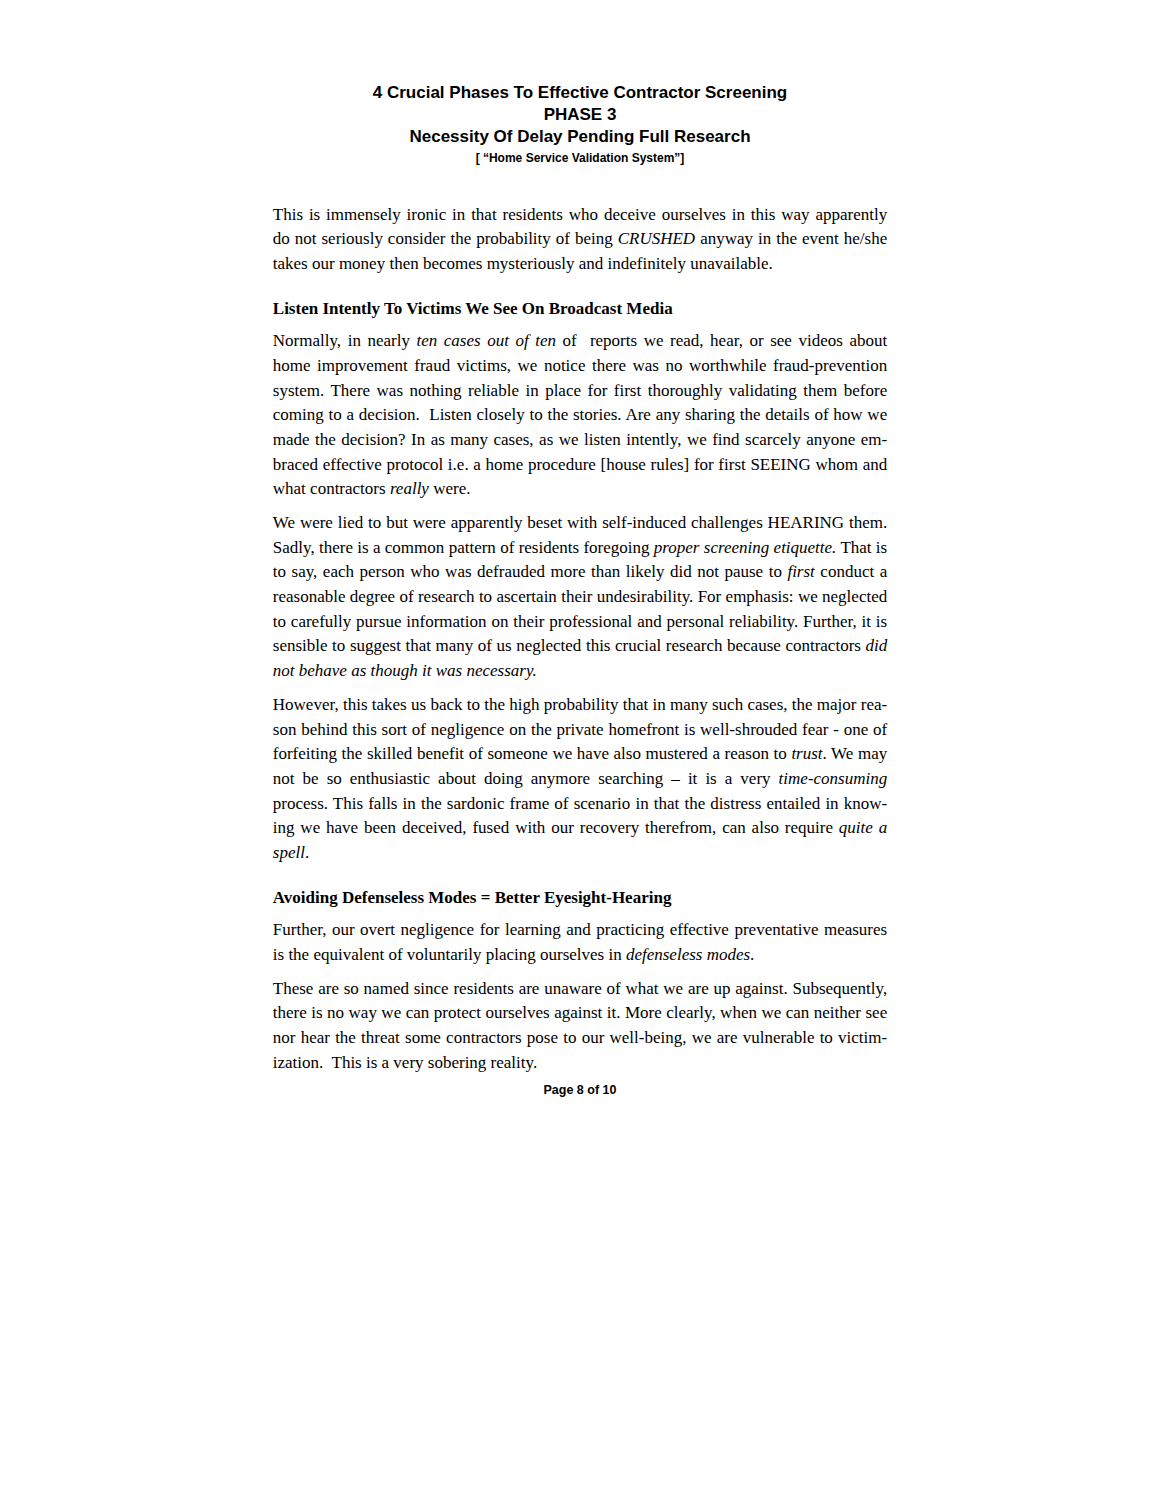4 Crucial Phases To Effective Contractor Screening
PHASE 3
Necessity Of Delay Pending Full Research
[ “Home Service Validation System”]
This is immensely ironic in that residents who deceive ourselves in this way apparently do not seriously consider the probability of being CRUSHED anyway in the event he/she takes our money then becomes mysteriously and indefinitely unavailable.
Listen Intently To Victims We See On Broadcast Media
Normally, in nearly ten cases out of ten of reports we read, hear, or see videos about home improvement fraud victims, we notice there was no worthwhile fraud-prevention system. There was nothing reliable in place for first thoroughly validating them before coming to a decision. Listen closely to the stories. Are any sharing the details of how we made the decision? In as many cases, as we listen intently, we find scarcely anyone embraced effective protocol i.e. a home procedure [house rules] for first SEEING whom and what contractors really were.
We were lied to but were apparently beset with self-induced challenges HEARING them. Sadly, there is a common pattern of residents foregoing proper screening etiquette. That is to say, each person who was defrauded more than likely did not pause to first conduct a reasonable degree of research to ascertain their undesirability. For emphasis: we neglected to carefully pursue information on their professional and personal reliability. Further, it is sensible to suggest that many of us neglected this crucial research because contractors did not behave as though it was necessary.
However, this takes us back to the high probability that in many such cases, the major reason behind this sort of negligence on the private homefront is well-shrouded fear - one of forfeiting the skilled benefit of someone we have also mustered a reason to trust. We may not be so enthusiastic about doing anymore searching – it is a very time-consuming process. This falls in the sardonic frame of scenario in that the distress entailed in knowing we have been deceived, fused with our recovery therefrom, can also require quite a spell.
Avoiding Defenseless Modes = Better Eyesight-Hearing
Further, our overt negligence for learning and practicing effective preventative measures is the equivalent of voluntarily placing ourselves in defenseless modes.
These are so named since residents are unaware of what we are up against. Subsequently, there is no way we can protect ourselves against it. More clearly, when we can neither see nor hear the threat some contractors pose to our well-being, we are vulnerable to victimization. This is a very sobering reality.
Page 8 of 10